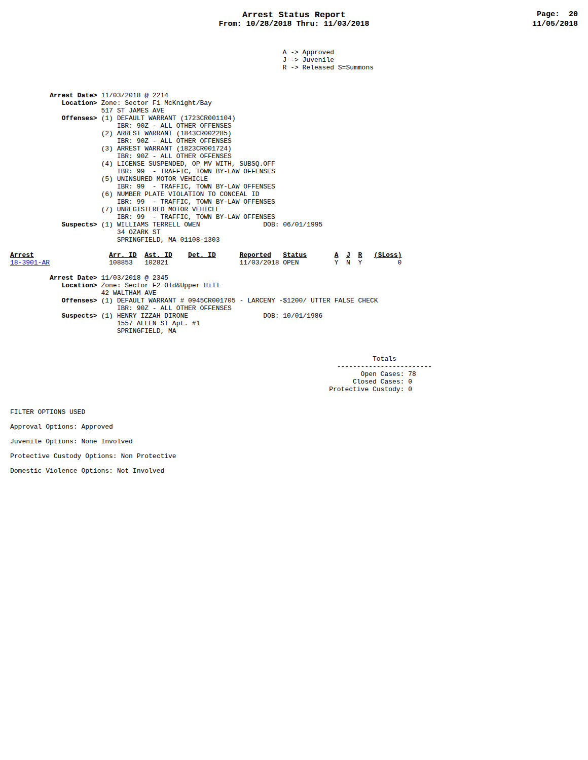| | Arrest Status Report | Page: 20 |
| | From: 10/28/2018 Thru: 11/03/2018 | 11/05/2018 |
A -> Approved
J -> Juvenile
R -> Released S=Summons
          Arrest Date> 11/03/2018 @ 2214
             Location> Zone: Sector F1 McKnight/Bay
                       517 ST JAMES AVE
             Offenses> (1) DEFAULT WARRANT (1723CR001104)
                           IBR: 90Z - ALL OTHER OFFENSES
                       (2) ARREST WARRANT (1843CR002285)
                           IBR: 90Z - ALL OTHER OFFENSES
                       (3) ARREST WARRANT (1823CR001724)
                           IBR: 90Z - ALL OTHER OFFENSES
                       (4) LICENSE SUSPENDED, OP MV WITH, SUBSQ.OFF
                           IBR: 99  - TRAFFIC, TOWN BY-LAW OFFENSES
                       (5) UNINSURED MOTOR VEHICLE
                           IBR: 99  - TRAFFIC, TOWN BY-LAW OFFENSES
                       (6) NUMBER PLATE VIOLATION TO CONCEAL ID
                           IBR: 99  - TRAFFIC, TOWN BY-LAW OFFENSES
                       (7) UNREGISTERED MOTOR VEHICLE
                           IBR: 99  - TRAFFIC, TOWN BY-LAW OFFENSES
             Suspects> (1) WILLIAMS TERRELL OWEN                DOB: 06/01/1995
                           34 OZARK ST
                           SPRINGFIELD, MA 01108-1303
Arrest                   Arr. ID  Ast. ID    Det. ID      Reported   Status       A  J  R   ($Loss)
18-3901-AR               108853   102821                  11/03/2018 OPEN         Y  N  Y         0

          Arrest Date> 11/03/2018 @ 2345
             Location> Zone: Sector F2 Old&Upper Hill
                       42 WALTHAM AVE
             Offenses> (1) DEFAULT WARRANT # 0945CR001705 - LARCENY -$1200/ UTTER FALSE CHECK
                           IBR: 90Z - ALL OTHER OFFENSES
             Suspects> (1) HENRY IZZAH DIRONE                   DOB: 10/01/1986
                           1557 ALLEN ST Apt. #1
                           SPRINGFIELD, MA
                 Totals
        ------------------------
              Open Cases: 78
            Closed Cases: 0
      Protective Custody: 0
FILTER OPTIONS USED
Approval Options: Approved
Juvenile Options: None Involved
Protective Custody Options: Non Protective
Domestic Violence Options: Not Involved